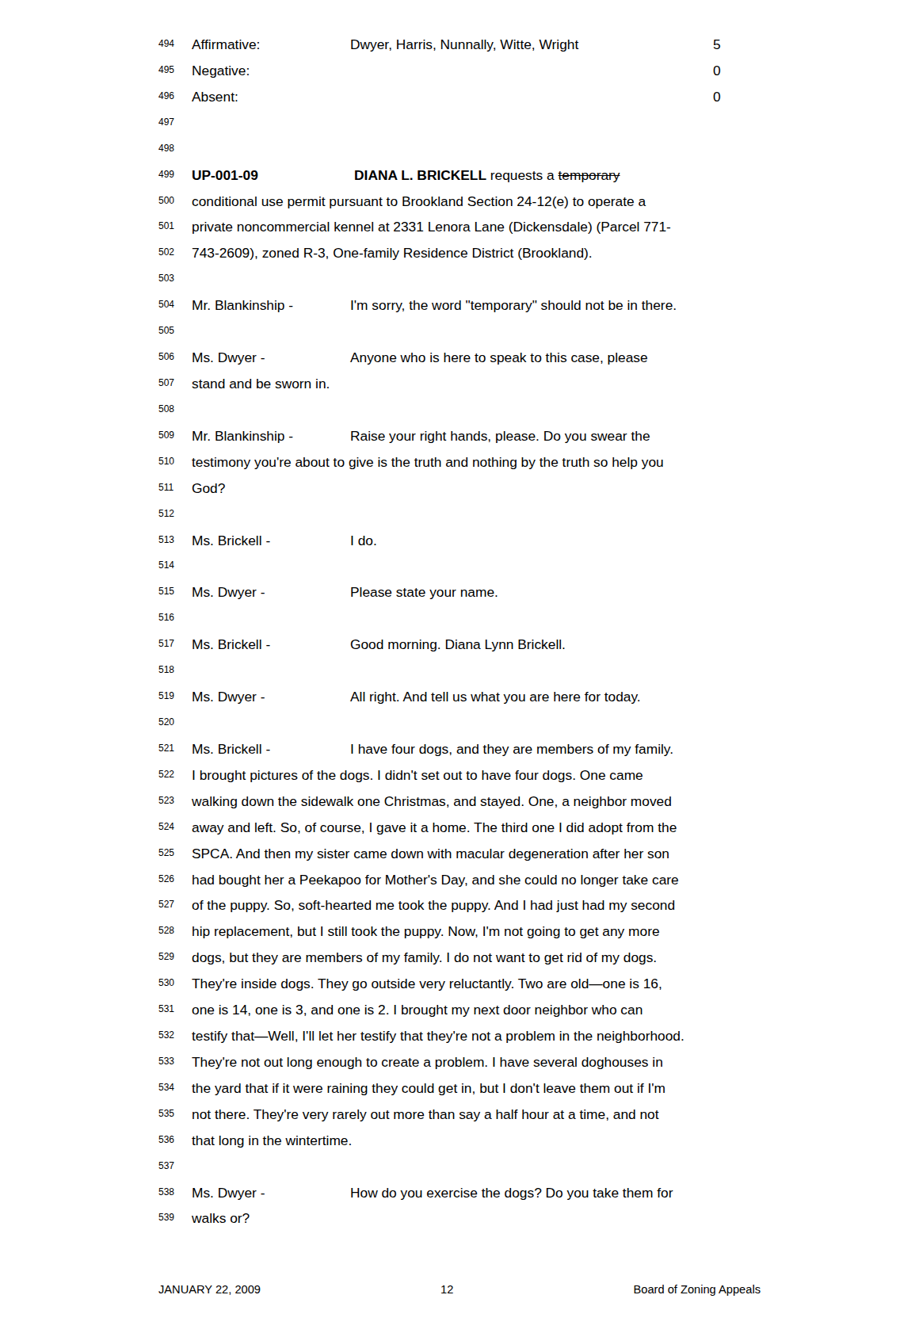494
Affirmative:
Dwyer, Harris, Nunnally, Witte, Wright
5
495
Negative:
0
496
Absent:
0
497
498
499
UP-001-09       DIANA L. BRICKELL requests a temporary
500
conditional use permit pursuant to Brookland Section 24-12(e) to operate a
501
private noncommercial kennel at 2331 Lenora Lane (Dickensdale) (Parcel 771-
502
743-2609), zoned R-3, One-family Residence District (Brookland).
503
504
Mr. Blankinship -
I'm sorry, the word "temporary" should not be in there.
505
506
Ms. Dwyer -
Anyone who is here to speak to this case, please
507
stand and be sworn in.
508
509
Mr. Blankinship -
Raise your right hands, please. Do you swear the
510
testimony you're about to give is the truth and nothing by the truth so help you
511
God?
512
513
Ms. Brickell -
I do.
514
515
Ms. Dwyer -
Please state your name.
516
517
Ms. Brickell -
Good morning. Diana Lynn Brickell.
518
519
Ms. Dwyer -
All right. And tell us what you are here for today.
520
521
Ms. Brickell -
I have four dogs, and they are members of my family.
522
I brought pictures of the dogs. I didn't set out to have four dogs. One came
523
walking down the sidewalk one Christmas, and stayed. One, a neighbor moved
524
away and left. So, of course, I gave it a home. The third one I did adopt from the
525
SPCA. And then my sister came down with macular degeneration after her son
526
had bought her a Peekapoo for Mother's Day, and she could no longer take care
527
of the puppy. So, soft-hearted me took the puppy. And I had just had my second
528
hip replacement, but I still took the puppy. Now, I'm not going to get any more
529
dogs, but they are members of my family. I do not want to get rid of my dogs.
530
They're inside dogs. They go outside very reluctantly. Two are old—one is 16,
531
one is 14, one is 3, and one is 2. I brought my next door neighbor who can
532
testify that—Well, I'll let her testify that they're not a problem in the neighborhood.
533
They're not out long enough to create a problem. I have several doghouses in
534
the yard that if it were raining they could get in, but I don't leave them out if I'm
535
not there. They're very rarely out more than say a half hour at a time, and not
536
that long in the wintertime.
537
538
Ms. Dwyer -
How do you exercise the dogs? Do you take them for
539
walks or?
JANUARY 22, 2009
12
Board of Zoning Appeals